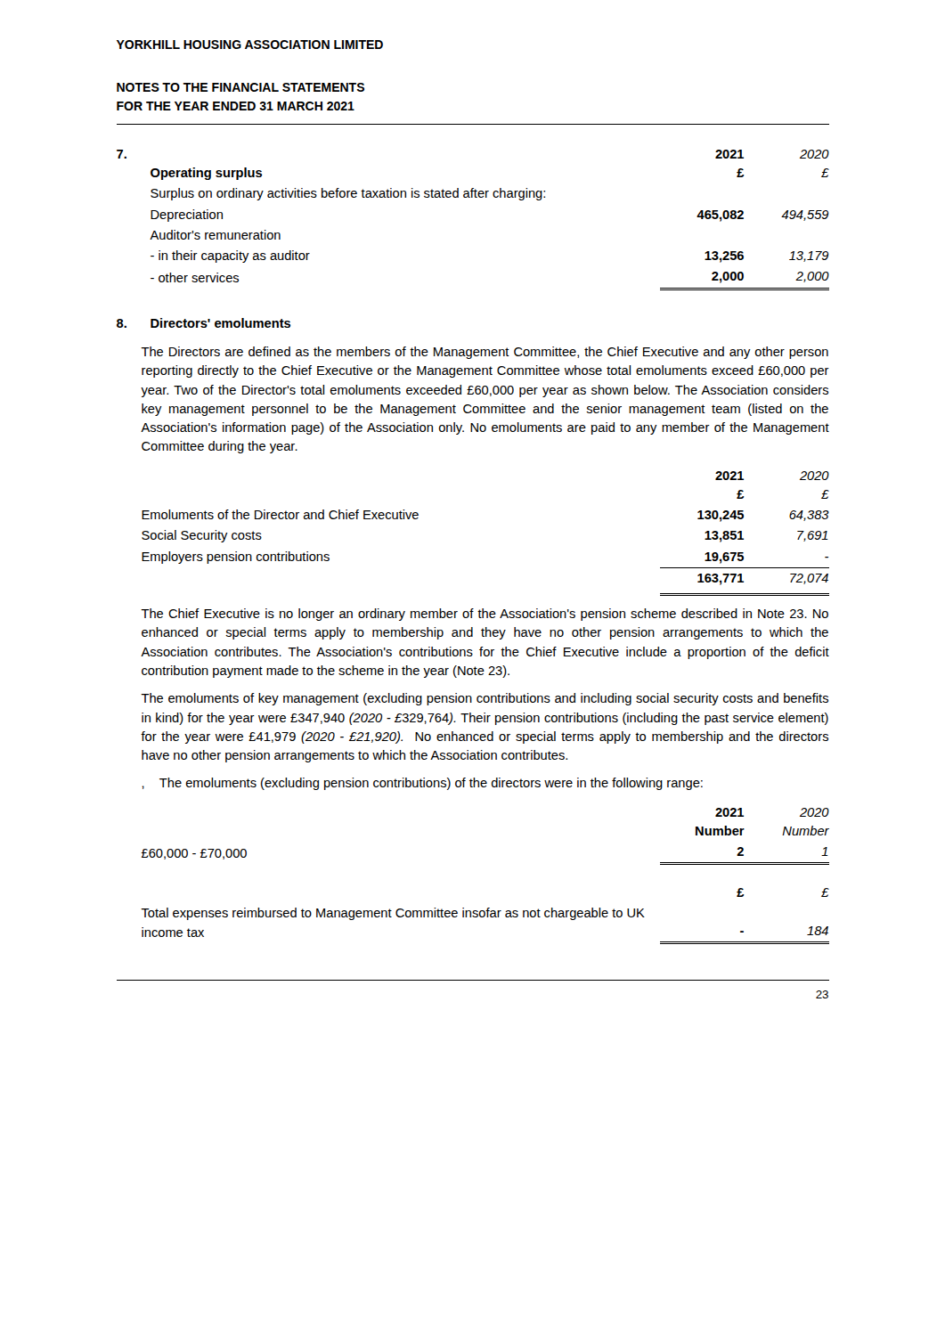YORKHILL HOUSING ASSOCIATION LIMITED
NOTES TO THE FINANCIAL STATEMENTS
FOR THE YEAR ENDED 31 MARCH 2021
| 7. | Operating surplus | 2021 £ | 2020 £ |
| | Surplus on ordinary activities before taxation is stated after charging: | | |
| | Depreciation | 465,082 | 494,559 |
| | Auditor's remuneration | | |
| | - in their capacity as auditor | 13,256 | 13,179 |
| | - other services | 2,000 | 2,000 |
| 8. | Directors' emoluments |
The Directors are defined as the members of the Management Committee, the Chief Executive and any other person reporting directly to the Chief Executive or the Management Committee whose total emoluments exceed £60,000 per year. Two of the Director's total emoluments exceeded £60,000 per year as shown below. The Association considers key management personnel to be the Management Committee and the senior management team (listed on the Association's information page) of the Association only. No emoluments are paid to any member of the Management Committee during the year.
| | 2021 £ | 2020 £ |
| Emoluments of the Director and Chief Executive | 130,245 | 64,383 |
| Social Security costs | 13,851 | 7,691 |
| Employers pension contributions | 19,675 | - |
| | 163,771 | 72,074 |
The Chief Executive is no longer an ordinary member of the Association's pension scheme described in Note 23. No enhanced or special terms apply to membership and they have no other pension arrangements to which the Association contributes. The Association's contributions for the Chief Executive include a proportion of the deficit contribution payment made to the scheme in the year (Note 23).
The emoluments of key management (excluding pension contributions and including social security costs and benefits in kind) for the year were £347,940 (2020 - £329,764). Their pension contributions (including the past service element) for the year were £41,979 (2020 - £21,920). No enhanced or special terms apply to membership and the directors have no other pension arrangements to which the Association contributes.
, The emoluments (excluding pension contributions) of the directors were in the following range:
| | 2021 Number | 2020 Number |
| £60,000 - £70,000 | 2 | 1 |
| | £ | £ |
| Total expenses reimbursed to Management Committee insofar as not chargeable to UK income tax | - | 184 |
23